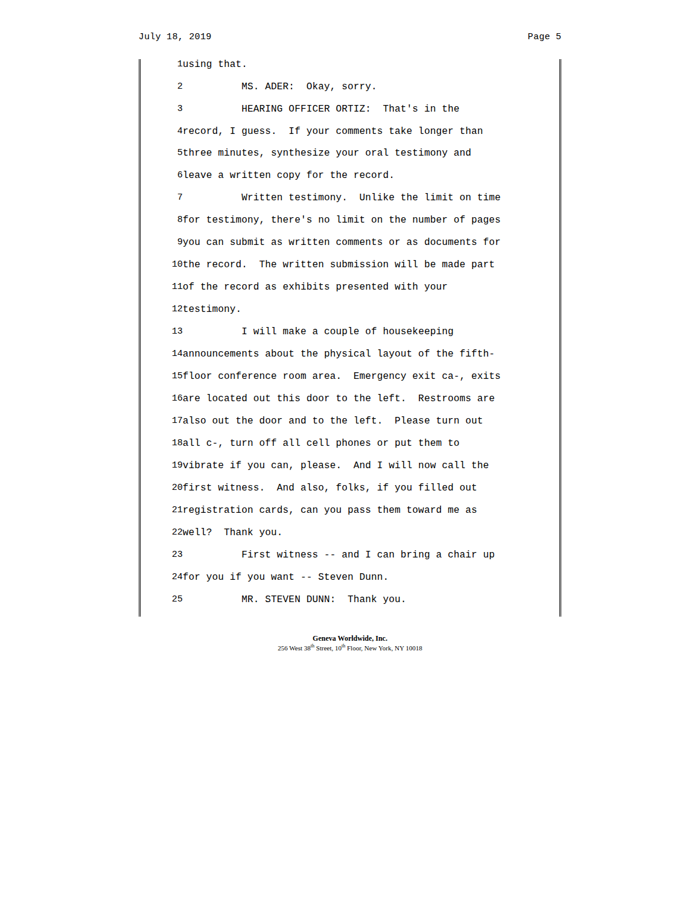July 18, 2019 Page 5
| 1 | using that. |
| 2 | MS. ADER: Okay, sorry. |
| 3 | HEARING OFFICER ORTIZ: That's in the |
| 4 | record, I guess. If your comments take longer than |
| 5 | three minutes, synthesize your oral testimony and |
| 6 | leave a written copy for the record. |
| 7 | Written testimony. Unlike the limit on time |
| 8 | for testimony, there's no limit on the number of pages |
| 9 | you can submit as written comments or as documents for |
| 10 | the record. The written submission will be made part |
| 11 | of the record as exhibits presented with your |
| 12 | testimony. |
| 13 | I will make a couple of housekeeping |
| 14 | announcements about the physical layout of the fifth- |
| 15 | floor conference room area. Emergency exit ca-, exits |
| 16 | are located out this door to the left. Restrooms are |
| 17 | also out the door and to the left. Please turn out |
| 18 | all c-, turn off all cell phones or put them to |
| 19 | vibrate if you can, please. And I will now call the |
| 20 | first witness. And also, folks, if you filled out |
| 21 | registration cards, can you pass them toward me as |
| 22 | well? Thank you. |
| 23 | First witness -- and I can bring a chair up |
| 24 | for you if you want -- Steven Dunn. |
| 25 | MR. STEVEN DUNN: Thank you. |
Geneva Worldwide, Inc.
256 West 38th Street, 10th Floor, New York, NY 10018